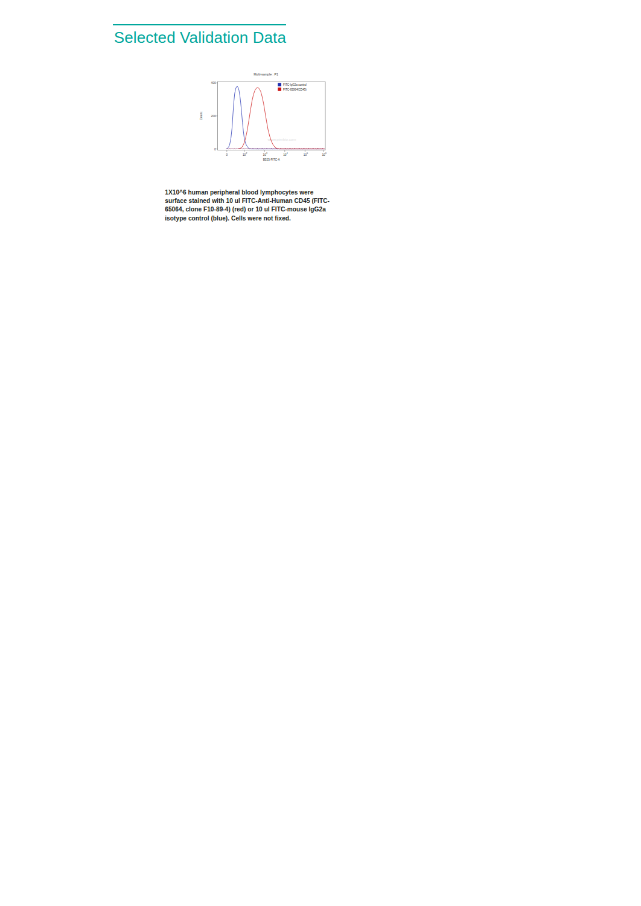Selected Validation Data
Multi-sample : P1 Count 400 200 0 0 10 2 10 3 10 4 10 5 10 6 B525-FITC-A FITC-IgG2a control FITC-65064(CD45) www.ptmbio.com
1X10^6 human peripheral blood lymphocytes were surface stained with 10 ul FITC-Anti-Human CD45 (FITC-65064, clone F10-89-4) (red) or 10 ul FITC-mouse IgG2a isotype control (blue). Cells were not fixed.